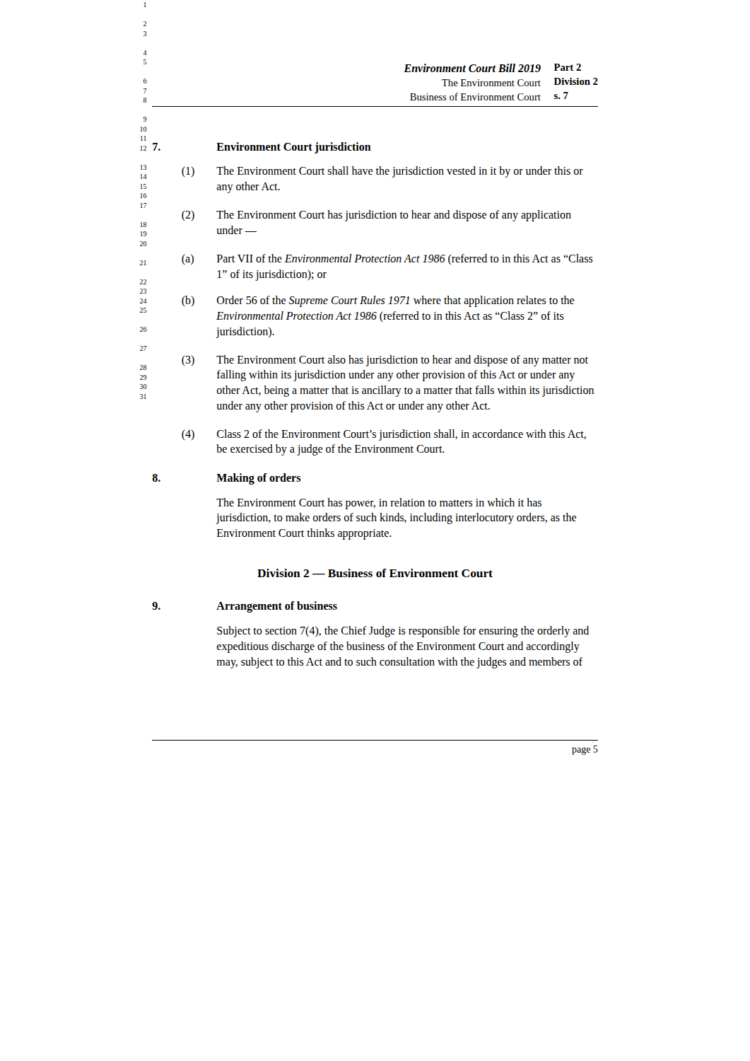| Environment Court Bill 2019 The Environment Court Business of Environment Court | Part 2 Division 2 s. 7 |
7.
Environment Court jurisdiction
(1)
The Environment Court shall have the jurisdiction vested in it by or under this or any other Act.
(2)
The Environment Court has jurisdiction to hear and dispose of any application under —
(a)
Part VII of the Environmental Protection Act 1986 (referred to in this Act as “Class 1” of its jurisdiction); or
(b)
Order 56 of the Supreme Court Rules 1971 where that application relates to the Environmental Protection Act 1986 (referred to in this Act as “Class 2” of its jurisdiction).
(3)
The Environment Court also has jurisdiction to hear and dispose of any matter not falling within its jurisdiction under any other provision of this Act or under any other Act, being a matter that is ancillary to a matter that falls within its jurisdiction under any other provision of this Act or under any other Act.
(4)
Class 2 of the Environment Court’s jurisdiction shall, in accordance with this Act, be exercised by a judge of the Environment Court.
8.
Making of orders
The Environment Court has power, in relation to matters in which it has jurisdiction, to make orders of such kinds, including interlocutory orders, as the Environment Court thinks appropriate.
Division 2 — Business of Environment Court
9.
Arrangement of business
Subject to section 7(4), the Chief Judge is responsible for ensuring the orderly and expeditious discharge of the business of the Environment Court and accordingly may, subject to this Act and to such consultation with the judges and members of
1
2
3
4
5
6
7
8
9
10
11
12
13
14
15
16
17
18
19
20
21
22
23
24
25
26
27
28
29
30
31
page 5